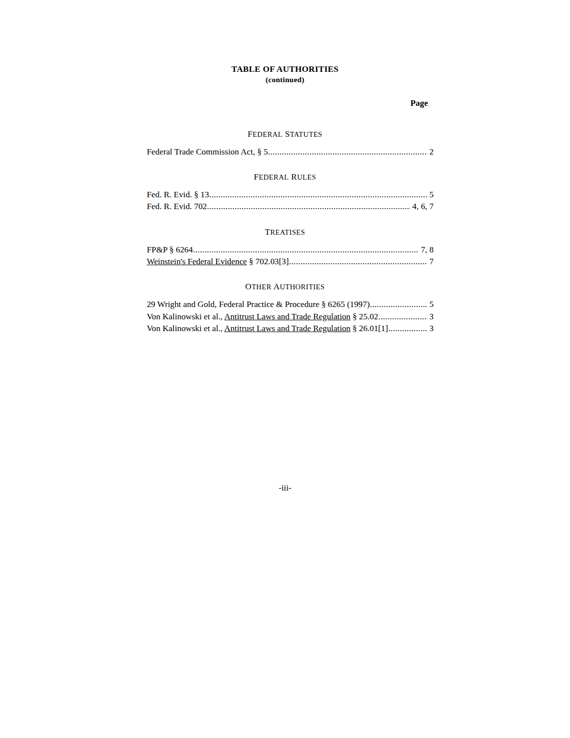TABLE OF AUTHORITIES
(continued)
Page
FEDERAL STATUTES
Federal Trade Commission Act, § 5 ............................................................................................ 2
FEDERAL RULES
Fed. R. Evid. § 13 .............................................................................................................. 5
Fed. R. Evid. 702 ................................................................................................. 4, 6, 7
TREATISES
FP&P § 6264 ....................................................................................................... 7, 8
Weinstein's Federal Evidence § 702.03[3] ................................................................ 7
OTHER AUTHORITIES
29 Wright and Gold, Federal Practice & Procedure § 6265 (1997) ......................................... 5
Von Kalinowski et al., Antitrust Laws and Trade Regulation § 25.02 .................................... 3
Von Kalinowski et al., Antitrust Laws and Trade Regulation § 26.01[1] .............................. 3
-iii-